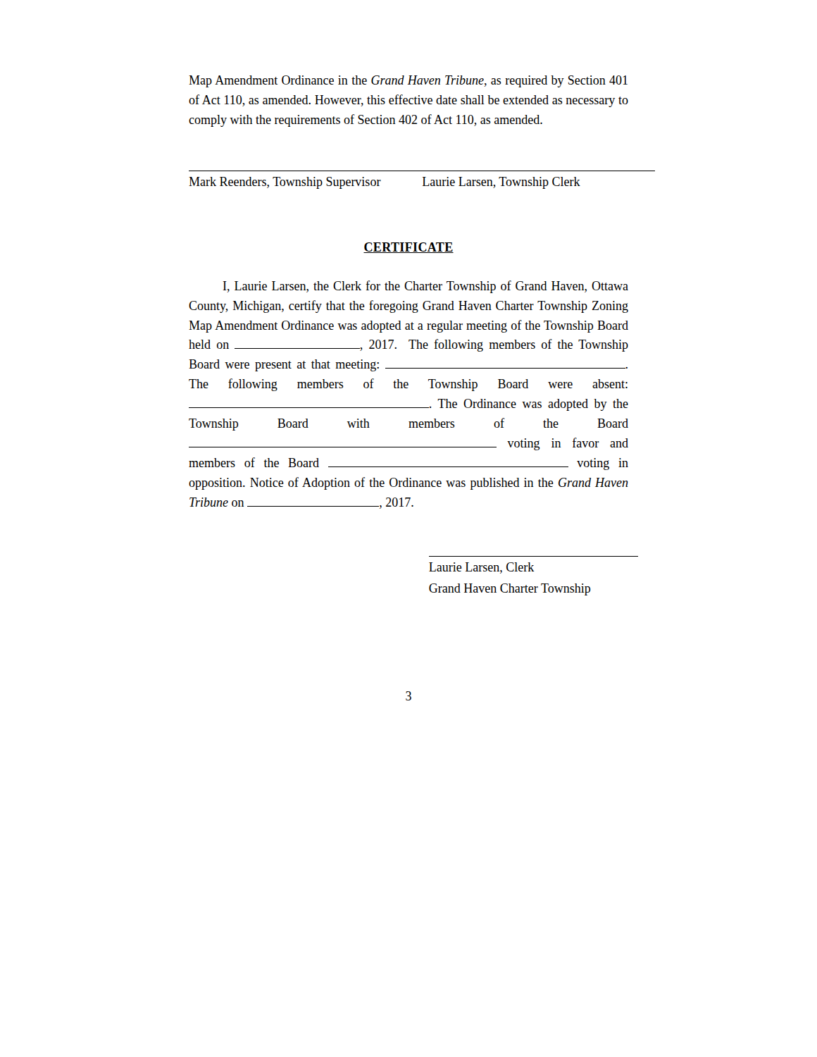Map Amendment Ordinance in the Grand Haven Tribune, as required by Section 401 of Act 110, as amended. However, this effective date shall be extended as necessary to comply with the requirements of Section 402 of Act 110, as amended.
| Mark Reenders, Township Supervisor | Laurie Larsen, Township Clerk |
CERTIFICATE
I, Laurie Larsen, the Clerk for the Charter Township of Grand Haven, Ottawa County, Michigan, certify that the foregoing Grand Haven Charter Township Zoning Map Amendment Ordinance was adopted at a regular meeting of the Township Board held on , 2017. The following members of the Township Board were present at that meeting: . The following members of the Township Board were absent: . The Ordinance was adopted by the Township Board with members of the Board voting in favor and members of the Board voting in opposition. Notice of Adoption of the Ordinance was published in the Grand Haven Tribune on , 2017.
Laurie Larsen, Clerk
Grand Haven Charter Township
3